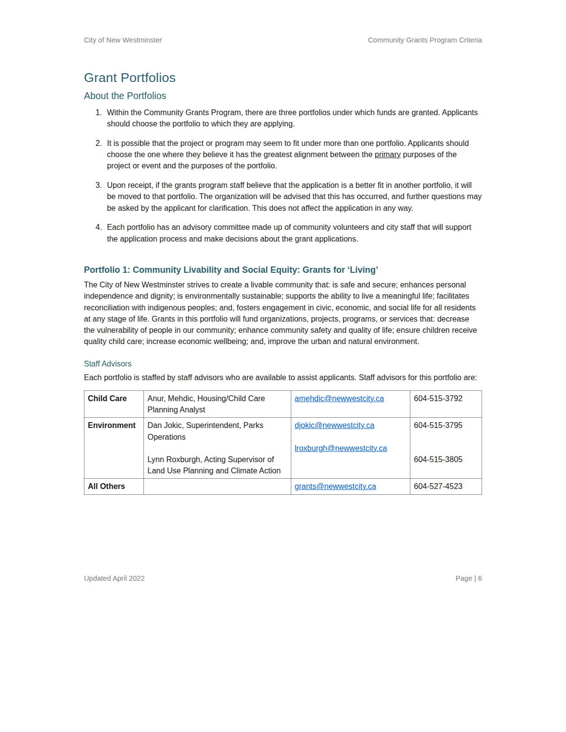City of New Westminster Community Grants Program Criteria
Grant Portfolios
About the Portfolios
Within the Community Grants Program, there are three portfolios under which funds are granted. Applicants should choose the portfolio to which they are applying.
It is possible that the project or program may seem to fit under more than one portfolio. Applicants should choose the one where they believe it has the greatest alignment between the primary purposes of the project or event and the purposes of the portfolio.
Upon receipt, if the grants program staff believe that the application is a better fit in another portfolio, it will be moved to that portfolio. The organization will be advised that this has occurred, and further questions may be asked by the applicant for clarification. This does not affect the application in any way.
Each portfolio has an advisory committee made up of community volunteers and city staff that will support the application process and make decisions about the grant applications.
Portfolio 1: Community Livability and Social Equity: Grants for ‘Living’
The City of New Westminster strives to create a livable community that: is safe and secure; enhances personal independence and dignity; is environmentally sustainable; supports the ability to live a meaningful life; facilitates reconciliation with indigenous peoples; and, fosters engagement in civic, economic, and social life for all residents at any stage of life. Grants in this portfolio will fund organizations, projects, programs, or services that: decrease the vulnerability of people in our community; enhance community safety and quality of life; ensure children receive quality child care; increase economic wellbeing; and, improve the urban and natural environment.
Staff Advisors
Each portfolio is staffed by staff advisors who are available to assist applicants. Staff advisors for this portfolio are:
| Child Care | Anur, Mehdic, Housing/Child Care Planning Analyst | amehdic@newwestcity.ca | 604-515-3792 |
| Environment | Dan Jokic, Superintendent, Parks Operations Lynn Roxburgh, Acting Supervisor of Land Use Planning and Climate Action | djokic@newwestcity.ca lroxburgh@newwestcity.ca | 604-515-3795 604-515-3805 |
| All Others | | grants@newwestcity.ca | 604-527-4523 |
Updated April 2022 Page | 6